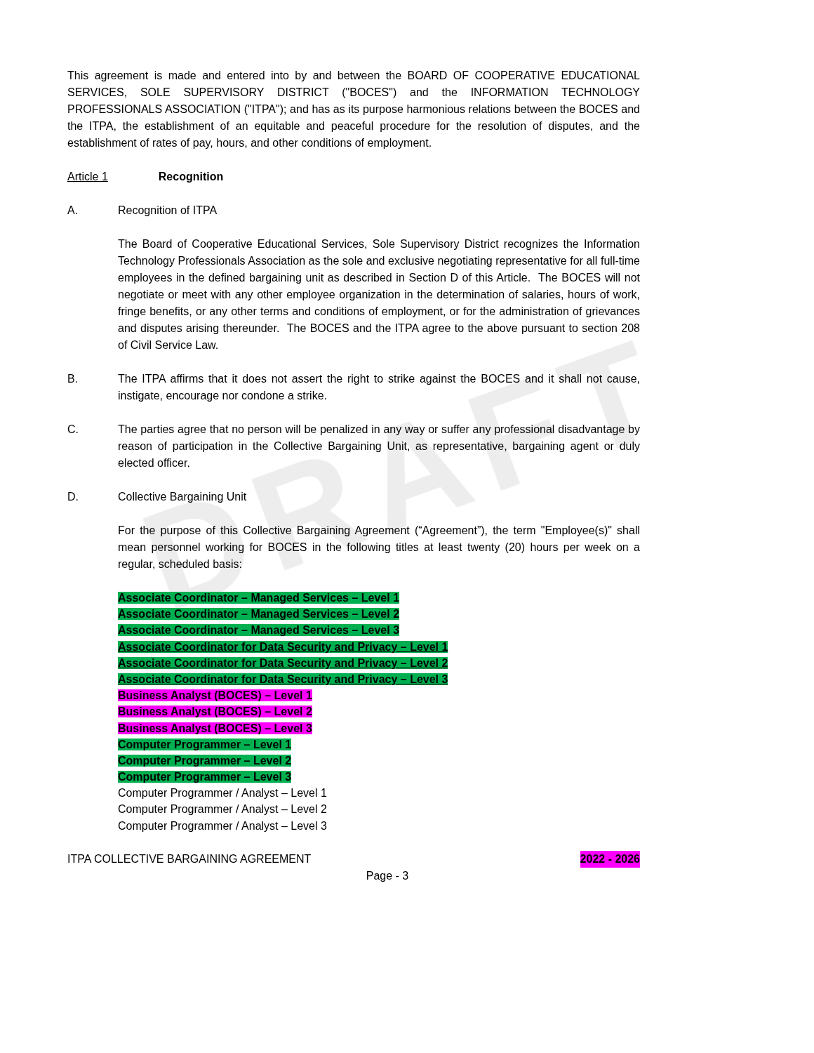DRAFT
This agreement is made and entered into by and between the BOARD OF COOPERATIVE EDUCATIONAL SERVICES, SOLE SUPERVISORY DISTRICT ("BOCES") and the INFORMATION TECHNOLOGY PROFESSIONALS ASSOCIATION ("ITPA"); and has as its purpose harmonious relations between the BOCES and the ITPA, the establishment of an equitable and peaceful procedure for the resolution of disputes, and the establishment of rates of pay, hours, and other conditions of employment.
Article 1 Recognition
A.
Recognition of ITPA
The Board of Cooperative Educational Services, Sole Supervisory District recognizes the Information Technology Professionals Association as the sole and exclusive negotiating representative for all full-time employees in the defined bargaining unit as described in Section D of this Article. The BOCES will not negotiate or meet with any other employee organization in the determination of salaries, hours of work, fringe benefits, or any other terms and conditions of employment, or for the administration of grievances and disputes arising thereunder. The BOCES and the ITPA agree to the above pursuant to section 208 of Civil Service Law.
B.
The ITPA affirms that it does not assert the right to strike against the BOCES and it shall not cause, instigate, encourage nor condone a strike.
C.
The parties agree that no person will be penalized in any way or suffer any professional disadvantage by reason of participation in the Collective Bargaining Unit, as representative, bargaining agent or duly elected officer.
D.
Collective Bargaining Unit
For the purpose of this Collective Bargaining Agreement (“Agreement”), the term "Employee(s)" shall mean personnel working for BOCES in the following titles at least twenty (20) hours per week on a regular, scheduled basis:
Associate Coordinator – Managed Services – Level 1
Associate Coordinator – Managed Services – Level 2
Associate Coordinator – Managed Services – Level 3
Associate Coordinator for Data Security and Privacy – Level 1
Associate Coordinator for Data Security and Privacy – Level 2
Associate Coordinator for Data Security and Privacy – Level 3
Business Analyst (BOCES) – Level 1
Business Analyst (BOCES) – Level 2
Business Analyst (BOCES) – Level 3
Computer Programmer – Level 1
Computer Programmer – Level 2
Computer Programmer – Level 3
Computer Programmer / Analyst – Level 1
Computer Programmer / Analyst – Level 2
Computer Programmer / Analyst – Level 3
ITPA COLLECTIVE BARGAINING AGREEMENT 2022 - 2026
Page - 3